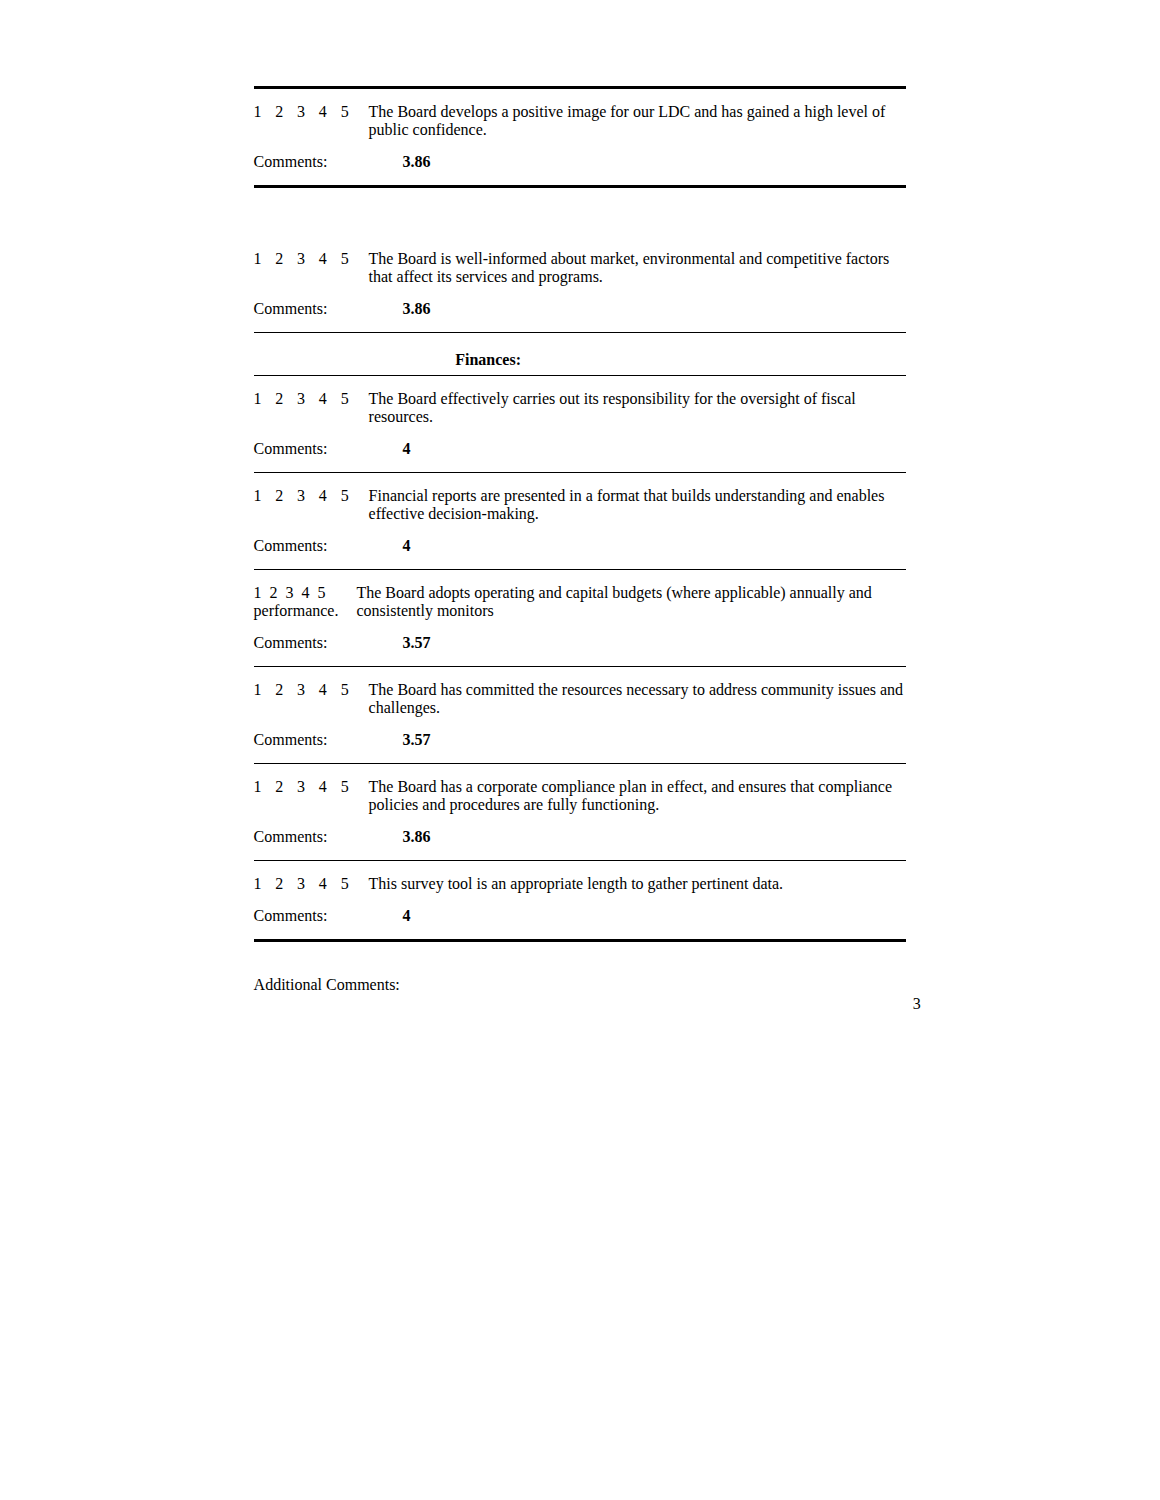1 2 3 4 5
The Board develops a positive image for our LDC and has gained a high level of public confidence.
Comments:
3.86
1 2 3 4 5
The Board is well-informed about market, environmental and competitive factors that affect its services and programs.
Comments:
3.86
Finances:
1 2 3 4 5
The Board effectively carries out its responsibility for the oversight of fiscal resources.
Comments:
4
1 2 3 4 5
Financial reports are presented in a format that builds understanding and enables effective decision-making.
Comments:
4
1 2 3 4 5
performance.
The Board adopts operating and capital budgets (where applicable) annually and consistently monitors
Comments:
3.57
1 2 3 4 5
The Board has committed the resources necessary to address community issues and challenges.
Comments:
3.57
1 2 3 4 5
The Board has a corporate compliance plan in effect, and ensures that compliance policies and procedures are fully functioning.
Comments:
3.86
1 2 3 4 5
This survey tool is an appropriate length to gather pertinent data.
Comments:
4
Additional Comments:
3